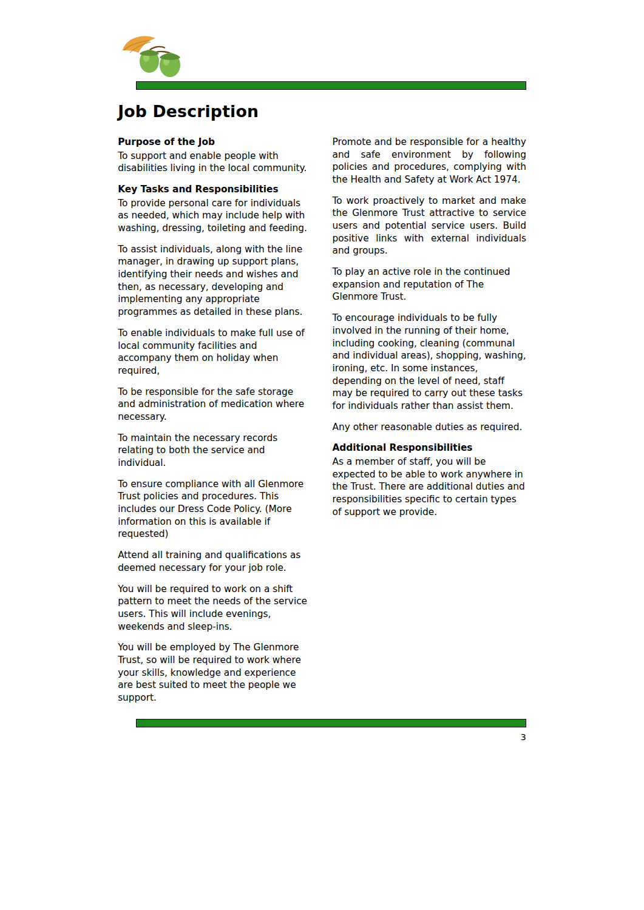Job Description
Purpose of the Job
To support and enable people with disabilities living in the local community.
Key Tasks and Responsibilities
To provide personal care for individuals as needed, which may include help with washing, dressing, toileting and feeding.
To assist individuals, along with the line manager, in drawing up support plans, identifying their needs and wishes and then, as necessary, developing and implementing any appropriate programmes as detailed in these plans.
To enable individuals to make full use of local community facilities and accompany them on holiday when required,
To be responsible for the safe storage and administration of medication where necessary.
To maintain the necessary records relating to both the service and individual.
To ensure compliance with all Glenmore Trust policies and procedures. This includes our Dress Code Policy. (More information on this is available if requested)
Attend all training and qualifications as deemed necessary for your job role.
You will be required to work on a shift pattern to meet the needs of the service users. This will include evenings, weekends and sleep-ins.
You will be employed by The Glenmore Trust, so will be required to work where your skills, knowledge and experience are best suited to meet the people we support.
Promote and be responsible for a healthy and safe environment by following policies and procedures, complying with the Health and Safety at Work Act 1974.
To work proactively to market and make the Glenmore Trust attractive to service users and potential service users. Build positive links with external individuals and groups.
To play an active role in the continued expansion and reputation of The Glenmore Trust.
To encourage individuals to be fully involved in the running of their home, including cooking, cleaning (communal and individual areas), shopping, washing, ironing, etc. In some instances, depending on the level of need, staff may be required to carry out these tasks for individuals rather than assist them.
Any other reasonable duties as required.
Additional Responsibilities
As a member of staff, you will be expected to be able to work anywhere in the Trust. There are additional duties and responsibilities specific to certain types of support we provide.
3